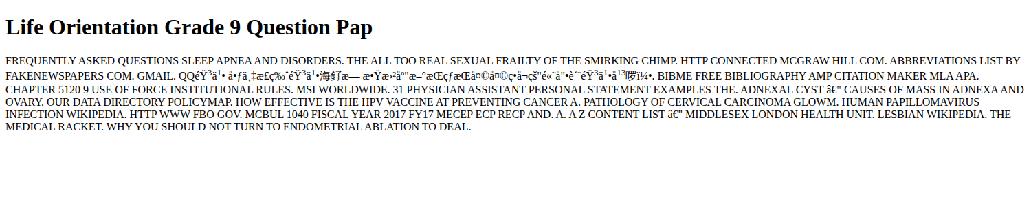Life Orientation Grade 9 Question Pap
FREQUENTLY ASKED QUESTIONS SLEEP APNEA AND DISORDERS. THE ALL TOO REAL SEXUAL FRAILTY OF THE SMIRKING CHIMP. HTTP CONNECTED MCGRAW HILL COM. ABBREVIATIONS LIST BY FAKENEWSPAPERS COM. GMAIL. QQéŸ3ä1• å•ƒä¸‡æ£ç‰ˆéŸ3ä1•海釕æ— æ•Ÿæ›²åº"æ–°æŒçƒæŒå¤©å¤©ç•å¬çš"é«˜å"•è´¨éŸ3ä1•å13啰ï¼•. BIBME FREE BIBLIOGRAPHY AMP CITATION MAKER MLA APA. CHAPTER 5120 9 USE OF FORCE INSTITUTIONAL RULES. MSI WORLDWIDE. 31 PHYSICIAN ASSISTANT PERSONAL STATEMENT EXAMPLES THE. ADNEXAL CYST â€" CAUSES OF MASS IN ADNEXA AND OVARY. OUR DATA DIRECTORY POLICYMAP. HOW EFFECTIVE IS THE HPV VACCINE AT PREVENTING CANCER A. PATHOLOGY OF CERVICAL CARCINOMA GLOWM. HUMAN PAPILLOMAVIRUS INFECTION WIKIPEDIA. HTTP WWW FBO GOV. MCBUL 1040 FISCAL YEAR 2017 FY17 MECEP ECP RECP AND. A. A Z CONTENT LIST â€" MIDDLESEX LONDON HEALTH UNIT. LESBIAN WIKIPEDIA. THE MEDICAL RACKET. WHY YOU SHOULD NOT TURN TO ENDOMETRIAL ABLATION TO DEAL.